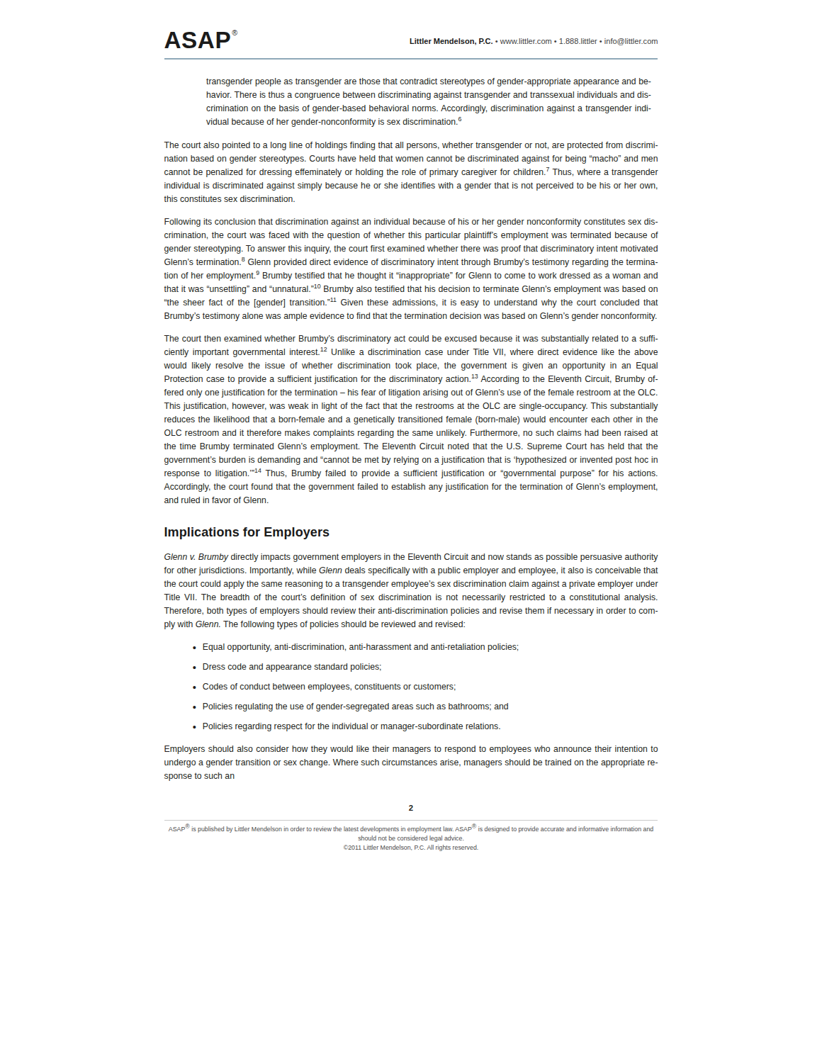ASAP®
Littler Mendelson, P.C. • www.littler.com • 1.888.littler • info@littler.com
transgender people as transgender are those that contradict stereotypes of gender-appropriate appearance and behavior. There is thus a congruence between discriminating against transgender and transsexual individuals and discrimination on the basis of gender-based behavioral norms. Accordingly, discrimination against a transgender individual because of her gender-nonconformity is sex discrimination.6
The court also pointed to a long line of holdings finding that all persons, whether transgender or not, are protected from discrimination based on gender stereotypes. Courts have held that women cannot be discriminated against for being “macho” and men cannot be penalized for dressing effeminately or holding the role of primary caregiver for children.7 Thus, where a transgender individual is discriminated against simply because he or she identifies with a gender that is not perceived to be his or her own, this constitutes sex discrimination.
Following its conclusion that discrimination against an individual because of his or her gender nonconformity constitutes sex discrimination, the court was faced with the question of whether this particular plaintiff’s employment was terminated because of gender stereotyping. To answer this inquiry, the court first examined whether there was proof that discriminatory intent motivated Glenn’s termination.8 Glenn provided direct evidence of discriminatory intent through Brumby’s testimony regarding the termination of her employment.9 Brumby testified that he thought it “inappropriate” for Glenn to come to work dressed as a woman and that it was “unsettling” and “unnatural.”10 Brumby also testified that his decision to terminate Glenn’s employment was based on “the sheer fact of the [gender] transition.”11 Given these admissions, it is easy to understand why the court concluded that Brumby’s testimony alone was ample evidence to find that the termination decision was based on Glenn’s gender nonconformity.
The court then examined whether Brumby’s discriminatory act could be excused because it was substantially related to a sufficiently important governmental interest.12 Unlike a discrimination case under Title VII, where direct evidence like the above would likely resolve the issue of whether discrimination took place, the government is given an opportunity in an Equal Protection case to provide a sufficient justification for the discriminatory action.13 According to the Eleventh Circuit, Brumby offered only one justification for the termination – his fear of litigation arising out of Glenn’s use of the female restroom at the OLC. This justification, however, was weak in light of the fact that the restrooms at the OLC are single-occupancy. This substantially reduces the likelihood that a born-female and a genetically transitioned female (born-male) would encounter each other in the OLC restroom and it therefore makes complaints regarding the same unlikely. Furthermore, no such claims had been raised at the time Brumby terminated Glenn’s employment. The Eleventh Circuit noted that the U.S. Supreme Court has held that the government’s burden is demanding and “cannot be met by relying on a justification that is ‘hypothesized or invented post hoc in response to litigation.’”14 Thus, Brumby failed to provide a sufficient justification or “governmental purpose” for his actions. Accordingly, the court found that the government failed to establish any justification for the termination of Glenn’s employment, and ruled in favor of Glenn.
Implications for Employers
Glenn v. Brumby directly impacts government employers in the Eleventh Circuit and now stands as possible persuasive authority for other jurisdictions. Importantly, while Glenn deals specifically with a public employer and employee, it also is conceivable that the court could apply the same reasoning to a transgender employee’s sex discrimination claim against a private employer under Title VII. The breadth of the court’s definition of sex discrimination is not necessarily restricted to a constitutional analysis. Therefore, both types of employers should review their anti-discrimination policies and revise them if necessary in order to comply with Glenn. The following types of policies should be reviewed and revised:
Equal opportunity, anti-discrimination, anti-harassment and anti-retaliation policies;
Dress code and appearance standard policies;
Codes of conduct between employees, constituents or customers;
Policies regulating the use of gender-segregated areas such as bathrooms; and
Policies regarding respect for the individual or manager-subordinate relations.
Employers should also consider how they would like their managers to respond to employees who announce their intention to undergo a gender transition or sex change. Where such circumstances arise, managers should be trained on the appropriate response to such an
2
ASAP® is published by Littler Mendelson in order to review the latest developments in employment law. ASAP® is designed to provide accurate and informative information and should not be considered legal advice.
©2011 Littler Mendelson, P.C. All rights reserved.